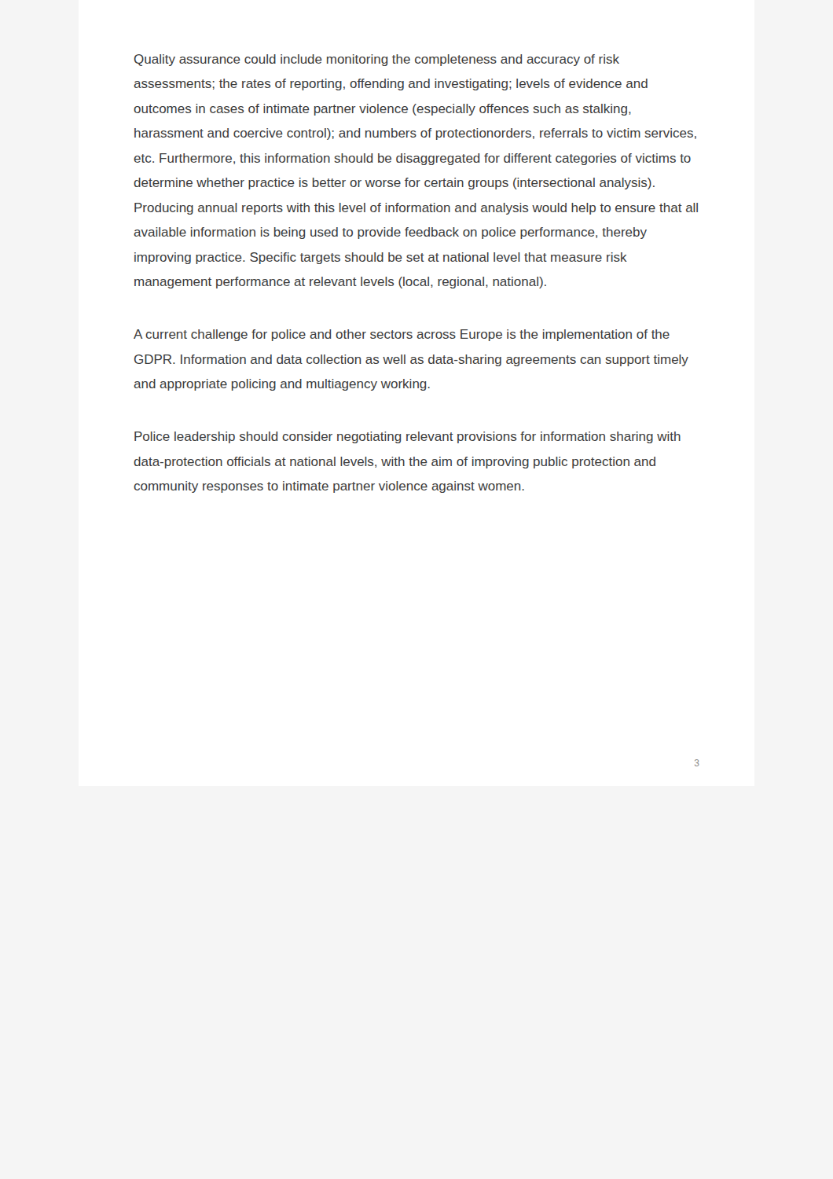Quality assurance could include monitoring the completeness and accuracy of risk assessments; the rates of reporting, offending and investigating; levels of evidence and outcomes in cases of intimate partner violence (especially offences such as stalking, harassment and coercive control); and numbers of protectionorders, referrals to victim services, etc. Furthermore, this information should be disaggregated for different categories of victims to determine whether practice is better or worse for certain groups (intersectional analysis). Producing annual reports with this level of information and analysis would help to ensure that all available information is being used to provide feedback on police performance, thereby improving practice. Specific targets should be set at national level that measure risk management performance at relevant levels (local, regional, national).
A current challenge for police and other sectors across Europe is the implementation of the GDPR. Information and data collection as well as data-sharing agreements can support timely and appropriate policing and multiagency working.
Police leadership should consider negotiating relevant provisions for information sharing with data-protection officials at national levels, with the aim of improving public protection and community responses to intimate partner violence against women.
3